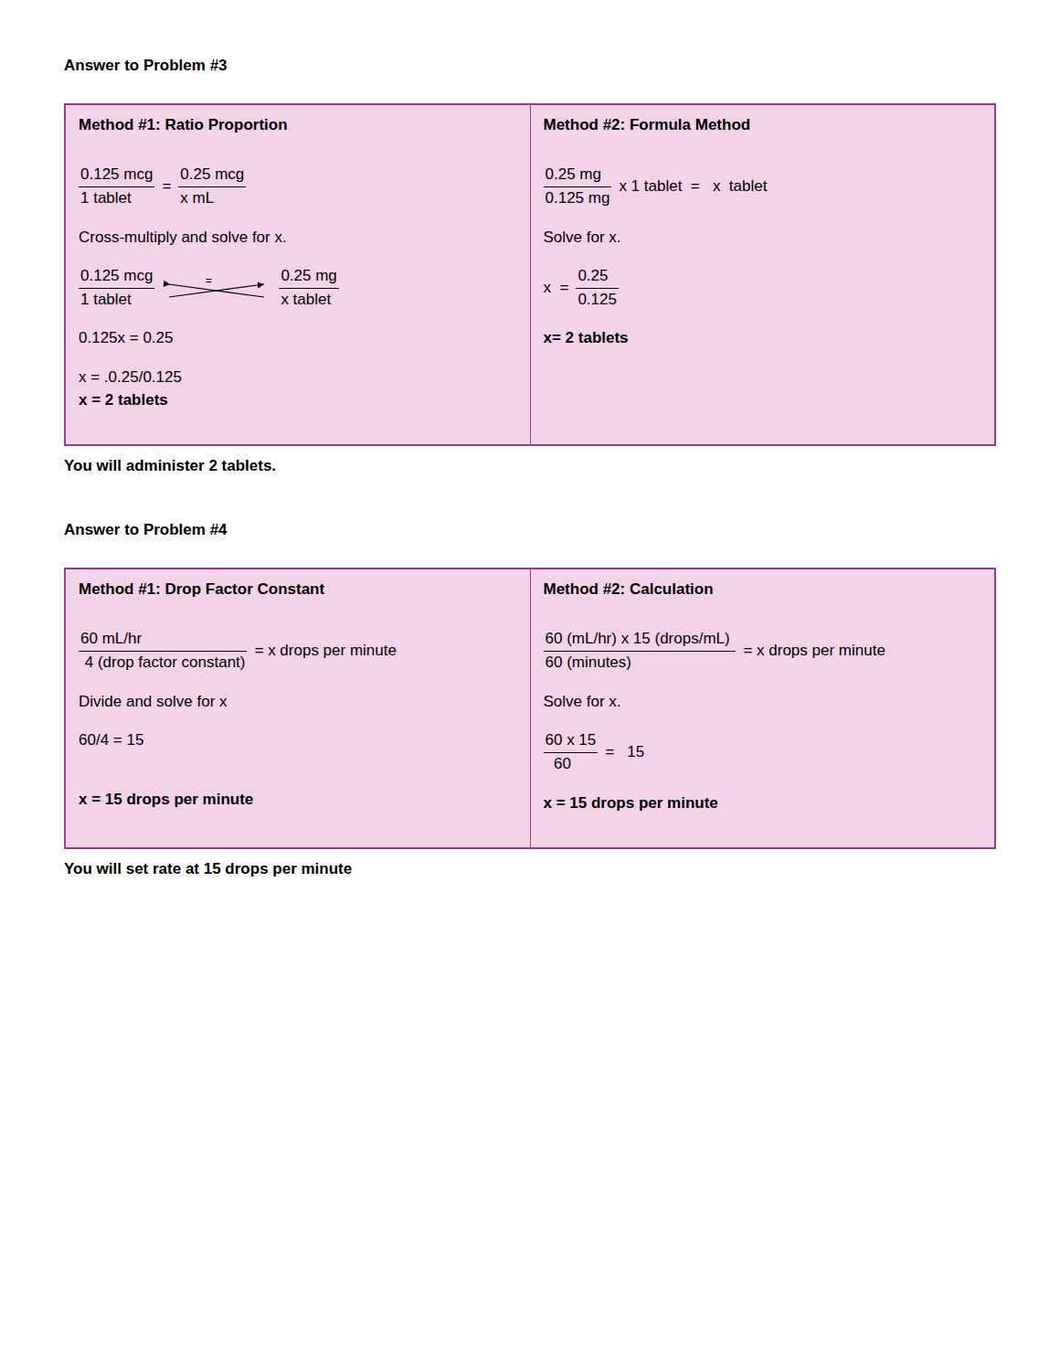Answer to Problem #3
| Method #1: Ratio Proportion 0.125 mcg 1 tablet = 0.25 mcg x mL Cross-multiply and solve for x. 0.125 mcg 1 tablet = 0.25 mg x tablet 0.125x = 0.25 x = .0.25/0.125 x = 2 tablets | Method #2: Formula Method 0.25 mg 0.125 mg x 1 tablet = x tablet Solve for x. x = 0.25 0.125 x= 2 tablets |
You will administer 2 tablets.
Answer to Problem #4
| Method #1: Drop Factor Constant 60 mL/hr 4 (drop factor constant) = x drops per minute Divide and solve for x 60/4 = 15 x = 15 drops per minute | Method #2: Calculation 60 (mL/hr) x 15 (drops/mL) 60 (minutes) = x drops per minute Solve for x. 60 x 15 60 = 15 x = 15 drops per minute |
You will set rate at 15 drops per minute